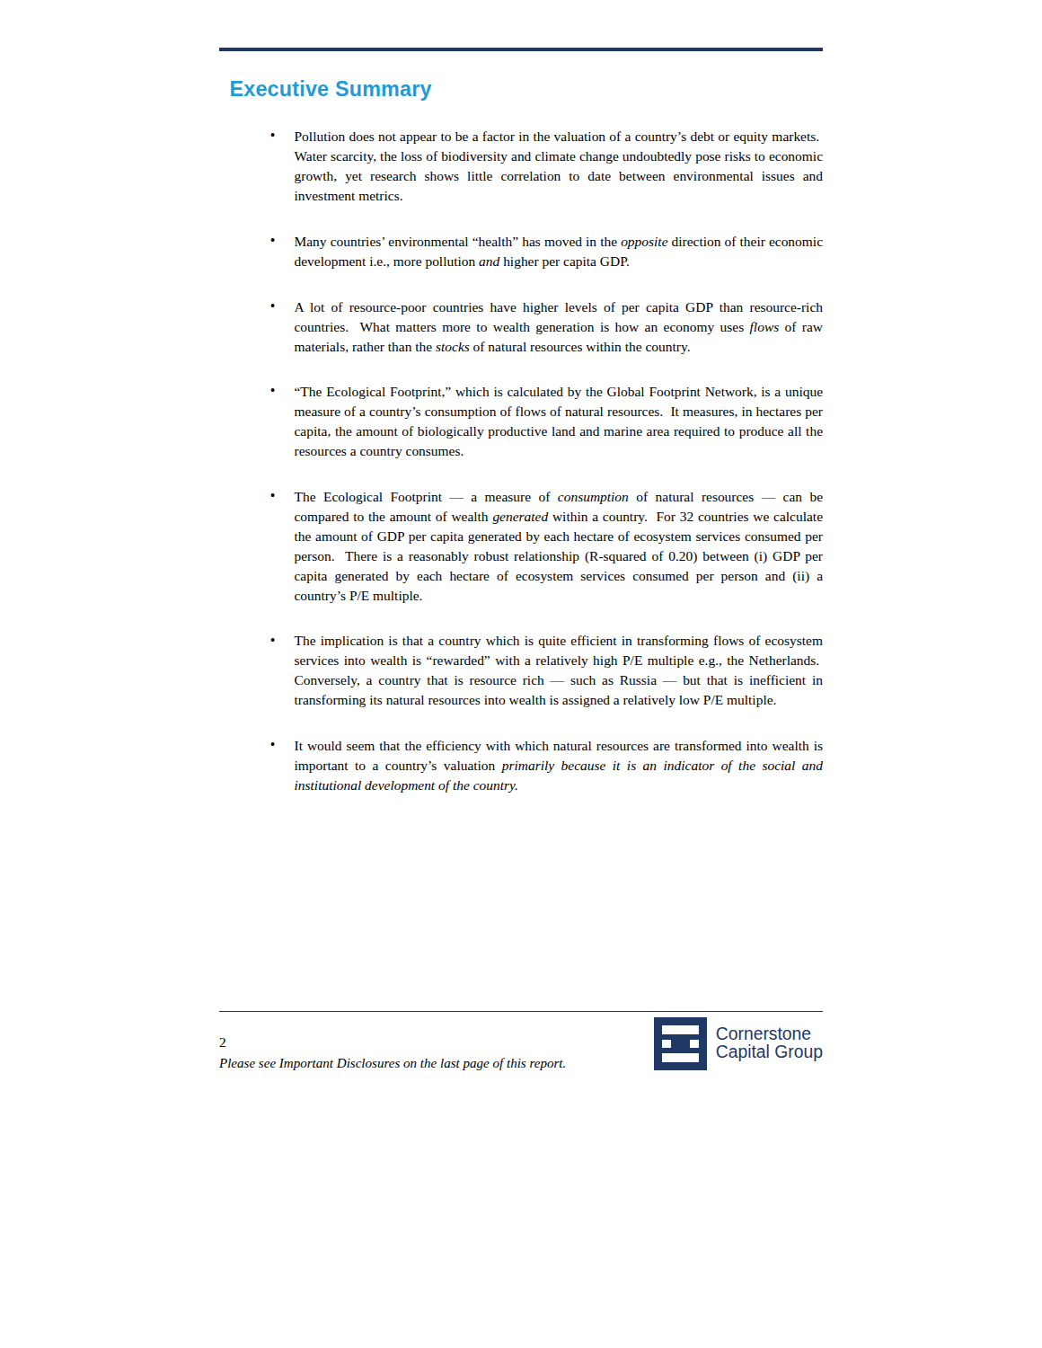Executive Summary
Pollution does not appear to be a factor in the valuation of a country’s debt or equity markets. Water scarcity, the loss of biodiversity and climate change undoubtedly pose risks to economic growth, yet research shows little correlation to date between environmental issues and investment metrics.
Many countries’ environmental “health” has moved in the opposite direction of their economic development i.e., more pollution and higher per capita GDP.
A lot of resource-poor countries have higher levels of per capita GDP than resource-rich countries. What matters more to wealth generation is how an economy uses flows of raw materials, rather than the stocks of natural resources within the country.
“The Ecological Footprint,” which is calculated by the Global Footprint Network, is a unique measure of a country’s consumption of flows of natural resources. It measures, in hectares per capita, the amount of biologically productive land and marine area required to produce all the resources a country consumes.
The Ecological Footprint — a measure of consumption of natural resources — can be compared to the amount of wealth generated within a country. For 32 countries we calculate the amount of GDP per capita generated by each hectare of ecosystem services consumed per person. There is a reasonably robust relationship (R-squared of 0.20) between (i) GDP per capita generated by each hectare of ecosystem services consumed per person and (ii) a country’s P/E multiple.
The implication is that a country which is quite efficient in transforming flows of ecosystem services into wealth is “rewarded” with a relatively high P/E multiple e.g., the Netherlands. Conversely, a country that is resource rich — such as Russia — but that is inefficient in transforming its natural resources into wealth is assigned a relatively low P/E multiple.
It would seem that the efficiency with which natural resources are transformed into wealth is important to a country’s valuation primarily because it is an indicator of the social and institutional development of the country.
2
Please see Important Disclosures on the last page of this report.
Cornerstone
Capital Group